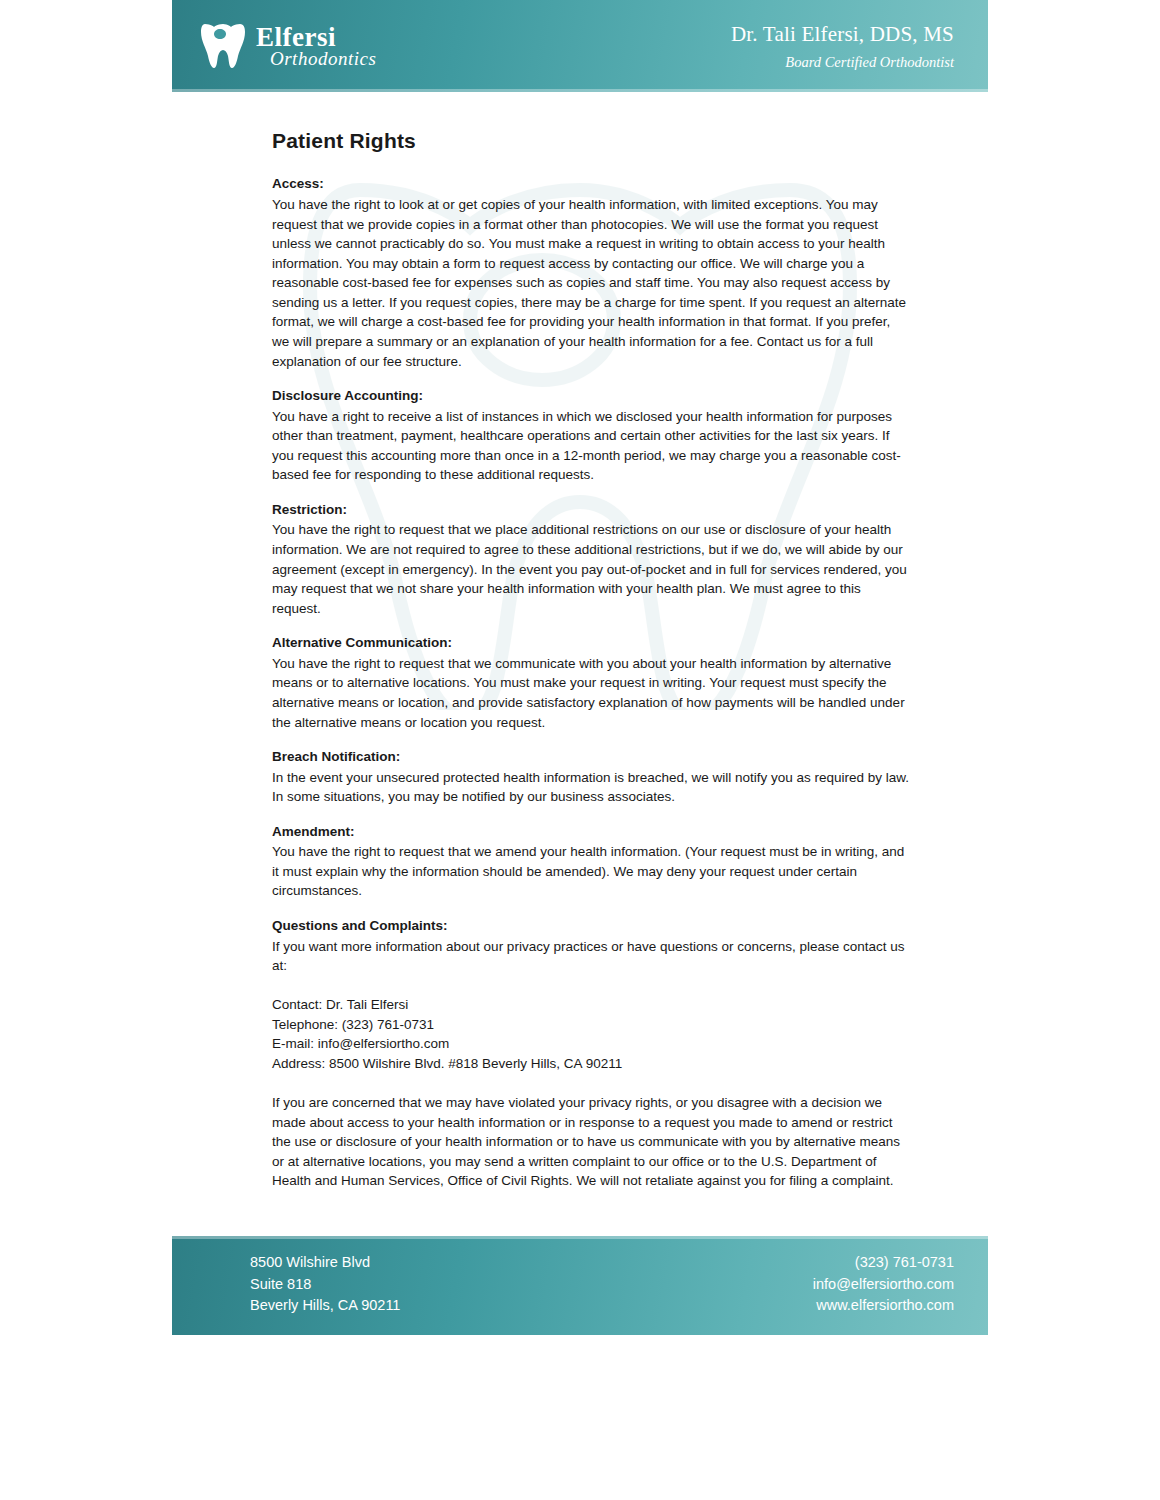Elfersi Orthodontics
Dr. Tali Elfersi, DDS, MS Board Certified Orthodontist
Patient Rights
Access:
You have the right to look at or get copies of your health information, with limited exceptions. You may request that we provide copies in a format other than photocopies. We will use the format you request unless we cannot practicably do so. You must make a request in writing to obtain access to your health information. You may obtain a form to request access by contacting our office. We will charge you a reasonable cost-based fee for expenses such as copies and staff time. You may also request access by sending us a letter. If you request copies, there may be a charge for time spent. If you request an alternate format, we will charge a cost-based fee for providing your health information in that format. If you prefer, we will prepare a summary or an explanation of your health information for a fee. Contact us for a full explanation of our fee structure.
Disclosure Accounting:
You have a right to receive a list of instances in which we disclosed your health information for purposes other than treatment, payment, healthcare operations and certain other activities for the last six years. If you request this accounting more than once in a 12-month period, we may charge you a reasonable cost-based fee for responding to these additional requests.
Restriction:
You have the right to request that we place additional restrictions on our use or disclosure of your health information. We are not required to agree to these additional restrictions, but if we do, we will abide by our agreement (except in emergency). In the event you pay out-of-pocket and in full for services rendered, you may request that we not share your health information with your health plan. We must agree to this request.
Alternative Communication:
You have the right to request that we communicate with you about your health information by alternative means or to alternative locations. You must make your request in writing. Your request must specify the alternative means or location, and provide satisfactory explanation of how payments will be handled under the alternative means or location you request.
Breach Notification:
In the event your unsecured protected health information is breached, we will notify you as required by law. In some situations, you may be notified by our business associates.
Amendment:
You have the right to request that we amend your health information. (Your request must be in writing, and it must explain why the information should be amended). We may deny your request under certain circumstances.
Questions and Complaints:
If you want more information about our privacy practices or have questions or concerns, please contact us at:
Contact: Dr. Tali Elfersi
Telephone: (323) 761-0731
E-mail: info@elfersiortho.com
Address: 8500 Wilshire Blvd. #818 Beverly Hills, CA 90211
If you are concerned that we may have violated your privacy rights, or you disagree with a decision we made about access to your health information or in response to a request you made to amend or restrict the use or disclosure of your health information or to have us communicate with you by alternative means or at alternative locations, you may send a written complaint to our office or to the U.S. Department of Health and Human Services, Office of Civil Rights. We will not retaliate against you for filing a complaint.
8500 Wilshire Blvd
Suite 818
Beverly Hills, CA 90211
(323) 761-0731
info@elfersiortho.com
www.elfersiortho.com